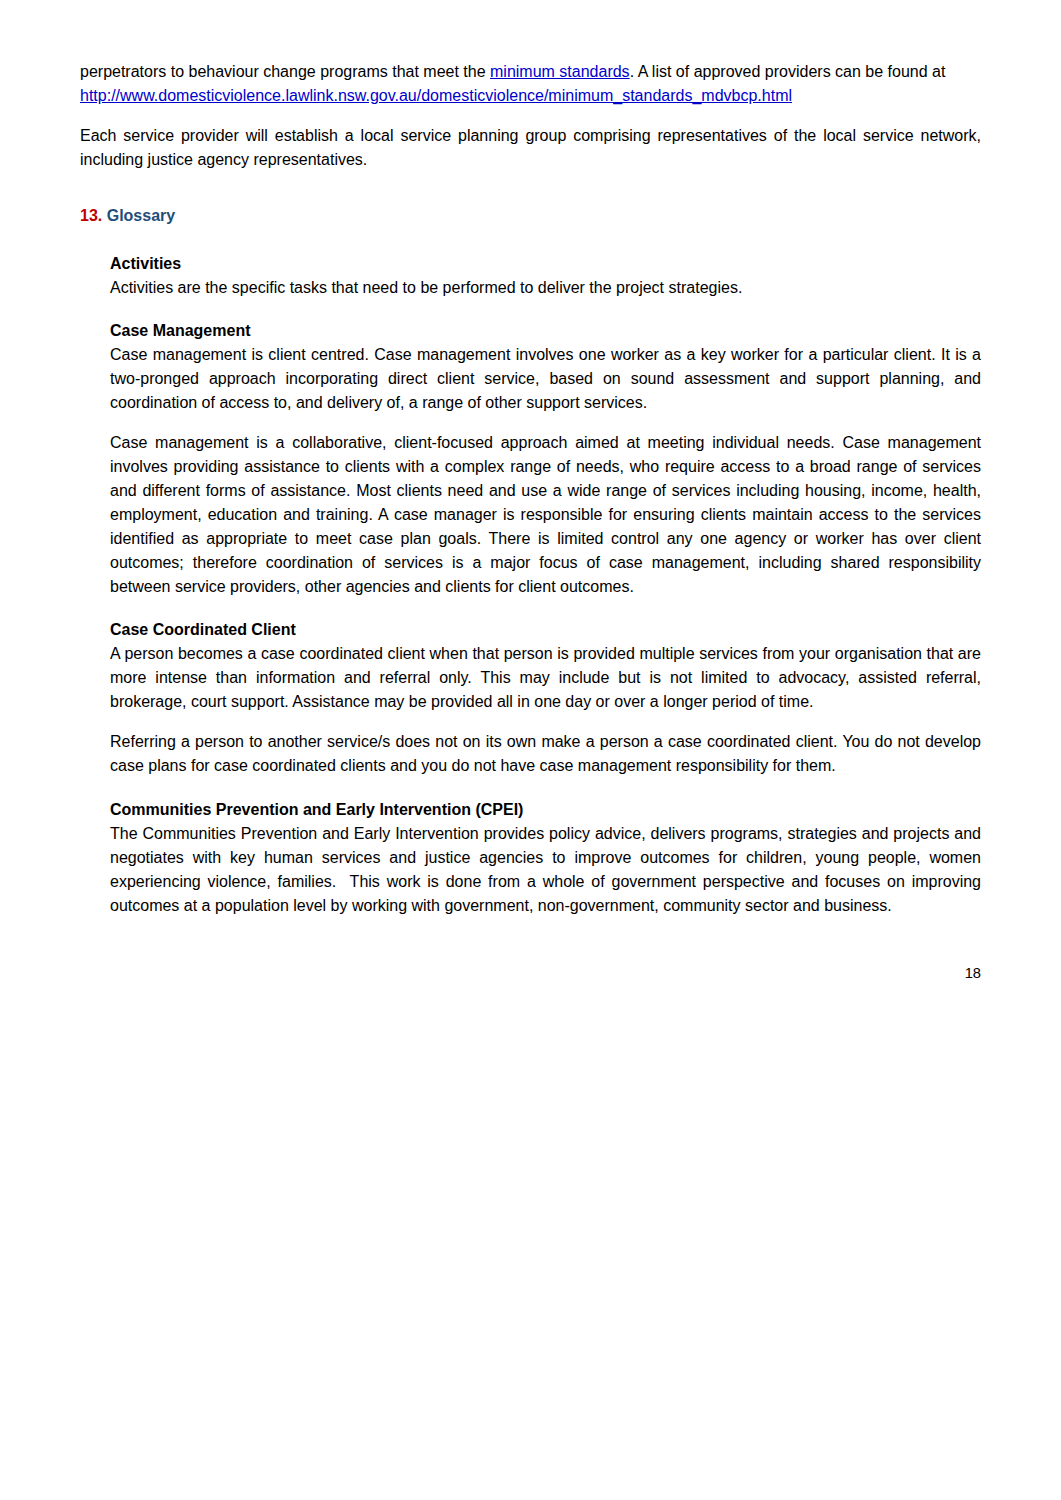perpetrators to behaviour change programs that meet the minimum standards. A list of approved providers can be found at
http://www.domesticviolence.lawlink.nsw.gov.au/domesticviolence/minimum_standards_mdvbcp.html
Each service provider will establish a local service planning group comprising representatives of the local service network, including justice agency representatives.
13. Glossary
Activities
Activities are the specific tasks that need to be performed to deliver the project strategies.
Case Management
Case management is client centred. Case management involves one worker as a key worker for a particular client. It is a two-pronged approach incorporating direct client service, based on sound assessment and support planning, and coordination of access to, and delivery of, a range of other support services.
Case management is a collaborative, client-focused approach aimed at meeting individual needs. Case management involves providing assistance to clients with a complex range of needs, who require access to a broad range of services and different forms of assistance. Most clients need and use a wide range of services including housing, income, health, employment, education and training. A case manager is responsible for ensuring clients maintain access to the services identified as appropriate to meet case plan goals. There is limited control any one agency or worker has over client outcomes; therefore coordination of services is a major focus of case management, including shared responsibility between service providers, other agencies and clients for client outcomes.
Case Coordinated Client
A person becomes a case coordinated client when that person is provided multiple services from your organisation that are more intense than information and referral only. This may include but is not limited to advocacy, assisted referral, brokerage, court support. Assistance may be provided all in one day or over a longer period of time.
Referring a person to another service/s does not on its own make a person a case coordinated client. You do not develop case plans for case coordinated clients and you do not have case management responsibility for them.
Communities Prevention and Early Intervention (CPEI)
The Communities Prevention and Early Intervention provides policy advice, delivers programs, strategies and projects and negotiates with key human services and justice agencies to improve outcomes for children, young people, women experiencing violence, families. This work is done from a whole of government perspective and focuses on improving outcomes at a population level by working with government, non-government, community sector and business.
18